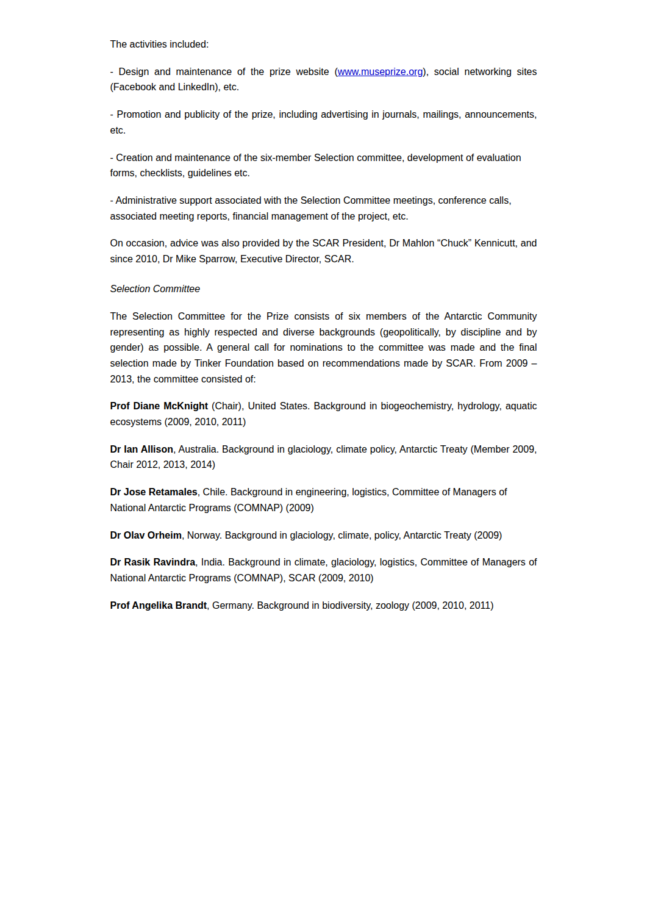The activities included:
- Design and maintenance of the prize website (www.museprize.org), social networking sites (Facebook and LinkedIn), etc.
- Promotion and publicity of the prize, including advertising in journals, mailings, announcements, etc.
- Creation and maintenance of the six-member Selection committee, development of evaluation forms, checklists, guidelines etc.
- Administrative support associated with the Selection Committee meetings, conference calls, associated meeting reports, financial management of the project, etc.
On occasion, advice was also provided by the SCAR President, Dr Mahlon “Chuck” Kennicutt, and since 2010, Dr Mike Sparrow, Executive Director, SCAR.
Selection Committee
The Selection Committee for the Prize consists of six members of the Antarctic Community representing as highly respected and diverse backgrounds (geopolitically, by discipline and by gender) as possible. A general call for nominations to the committee was made and the final selection made by Tinker Foundation based on recommendations made by SCAR. From 2009 – 2013, the committee consisted of:
Prof Diane McKnight (Chair), United States. Background in biogeochemistry, hydrology, aquatic ecosystems (2009, 2010, 2011)
Dr Ian Allison, Australia. Background in glaciology, climate policy, Antarctic Treaty (Member 2009, Chair 2012, 2013, 2014)
Dr Jose Retamales, Chile. Background in engineering, logistics, Committee of Managers of National Antarctic Programs (COMNAP) (2009)
Dr Olav Orheim, Norway. Background in glaciology, climate, policy, Antarctic Treaty (2009)
Dr Rasik Ravindra, India. Background in climate, glaciology, logistics, Committee of Managers of National Antarctic Programs (COMNAP), SCAR (2009, 2010)
Prof Angelika Brandt, Germany. Background in biodiversity, zoology (2009, 2010, 2011)